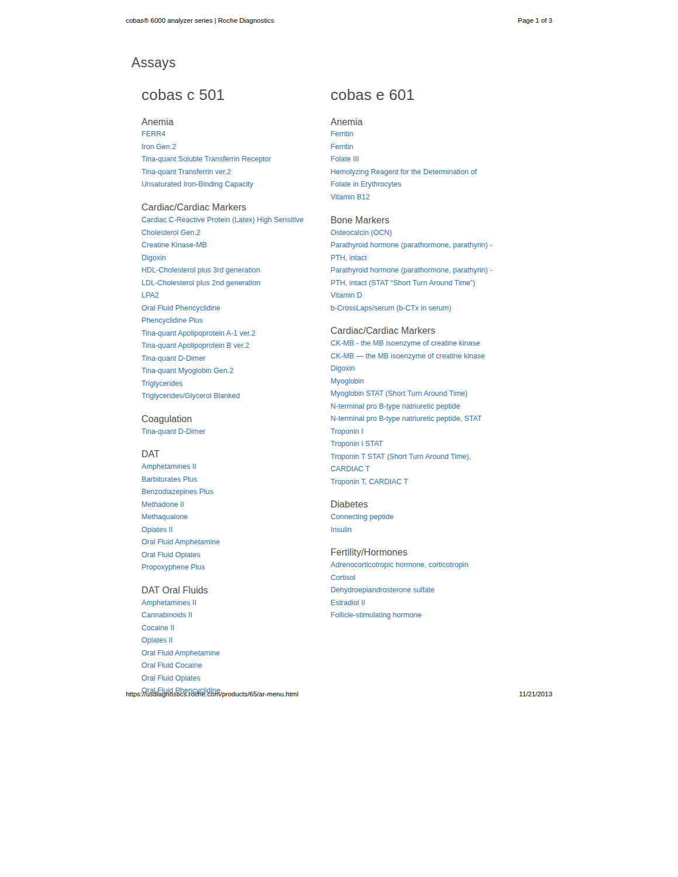cobas® 6000 analyzer series | Roche Diagnostics
Page 1 of 3
Assays
cobas c 501
Anemia
FERR4
Iron Gen.2
Tina-quant Soluble Transferrin Receptor
Tina-quant Transferrin ver.2
Unsaturated Iron-Binding Capacity
Cardiac/Cardiac Markers
Cardiac C-Reactive Protein (Latex) High Sensitive
Cholesterol Gen.2
Creatine Kinase-MB
Digoxin
HDL-Cholesterol plus 3rd generation
LDL-Cholesterol plus 2nd generation
LPA2
Oral Fluid Phencyclidine
Phencyclidine Plus
Tina-quant Apolipoprotein A-1 ver.2
Tina-quant Apolipoprotein B ver.2
Tina-quant D-Dimer
Tina-quant Myoglobin Gen.2
Triglycerides
Triglycerides/Glycerol Blanked
Coagulation
Tina-quant D-Dimer
DAT
Amphetamines II
Barbiturates Plus
Benzodiazepines Plus
Methadone II
Methaqualone
Opiates II
Oral Fluid Amphetamine
Oral Fluid Opiates
Propoxyphene Plus
DAT Oral Fluids
Amphetamines II
Cannabinoids II
Cocaine II
Opiates II
Oral Fluid Amphetamine
Oral Fluid Cocaine
Oral Fluid Opiates
Oral Fluid Phencyclidine
cobas e 601
Anemia
Ferritin
Ferritin
Folate III
Hemolyzing Reagent for the Determination of Folate in Erythrocytes
Vitamin B12
Bone Markers
Osteocalcin (OCN)
Parathyroid hormone (parathormone, parathyrin) - PTH, intact
Parathyroid hormone (parathormone, parathyrin) - PTH, intact (STAT “Short Turn Around Time”)
Vitamin D
b-CrossLaps/serum (b-CTx in serum)
Cardiac/Cardiac Markers
CK-MB - the MB isoenzyme of creatine kinase
CK-MB — the MB isoenzyme of creatine kinase
Digoxin
Myoglobin
Myoglobin STAT (Short Turn Around Time)
N-terminal pro B-type natriuretic peptide
N-terminal pro B-type natriuretic peptide, STAT
Troponin I
Troponin I STAT
Troponin T STAT (Short Turn Around Time), CARDIAC T
Troponin T, CARDIAC T
Diabetes
Connecting peptide
Insulin
Fertility/Hormones
Adrenocorticotropic hormone, corticotropin
Cortisol
Dehydroepiandrosterone sulfate
Estradiol II
Follicle-stimulating hormone
https://usdiagnostics.roche.com/products/65/ar-menu.html
11/21/2013